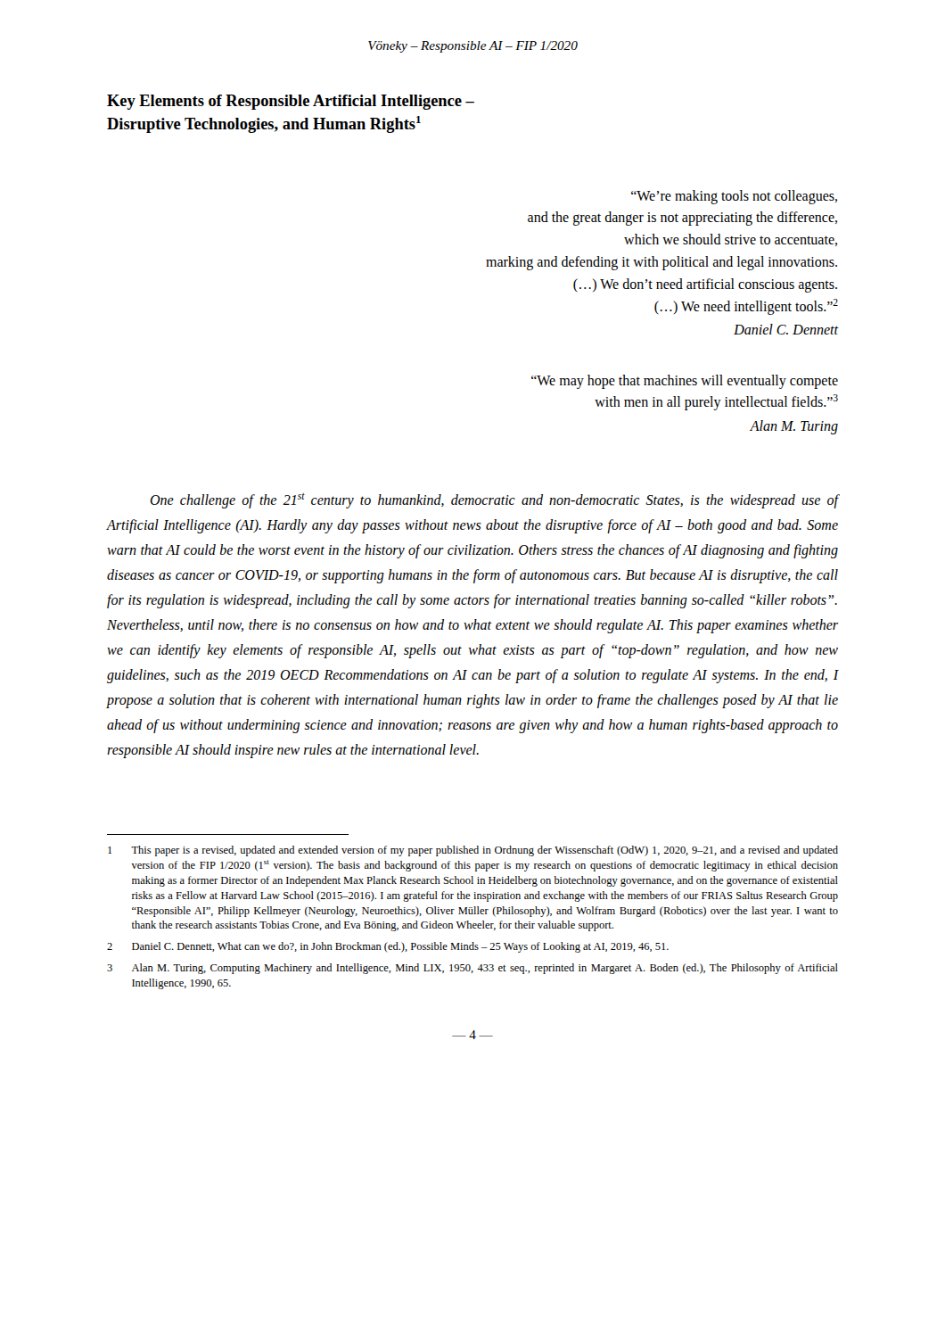Vöneky – Responsible AI – FIP 1/2020
Key Elements of Responsible Artificial Intelligence –
Disruptive Technologies, and Human Rights1
“We’re making tools not colleagues,
and the great danger is not appreciating the difference,
which we should strive to accentuate,
marking and defending it with political and legal innovations.
(…) We don’t need artificial conscious agents.
(…) We need intelligent tools.”2
Daniel C. Dennett
“We may hope that machines will eventually compete
with men in all purely intellectual fields.”3
Alan M. Turing
One challenge of the 21st century to humankind, democratic and non-democratic States, is the widespread use of Artificial Intelligence (AI). Hardly any day passes without news about the disruptive force of AI – both good and bad. Some warn that AI could be the worst event in the history of our civilization. Others stress the chances of AI diagnosing and fighting diseases as cancer or COVID-19, or supporting humans in the form of autonomous cars. But because AI is disruptive, the call for its regulation is widespread, including the call by some actors for international treaties banning so-called “killer robots”. Nevertheless, until now, there is no consensus on how and to what extent we should regulate AI. This paper examines whether we can identify key elements of responsible AI, spells out what exists as part of “top-down” regulation, and how new guidelines, such as the 2019 OECD Recommendations on AI can be part of a solution to regulate AI systems. In the end, I propose a solution that is coherent with international human rights law in order to frame the challenges posed by AI that lie ahead of us without undermining science and innovation; reasons are given why and how a human rights-based approach to responsible AI should inspire new rules at the international level.
1
This paper is a revised, updated and extended version of my paper published in Ordnung der Wissenschaft (OdW) 1, 2020, 9–21, and a revised and updated version of the FIP 1/2020 (1st version). The basis and background of this paper is my research on questions of democratic legitimacy in ethical decision making as a former Director of an Independent Max Planck Research School in Heidelberg on biotechnology governance, and on the governance of existential risks as a Fellow at Harvard Law School (2015–2016). I am grateful for the inspiration and exchange with the members of our FRIAS Saltus Research Group “Responsible AI”, Philipp Kellmeyer (Neurology, Neuroethics), Oliver Müller (Philosophy), and Wolfram Burgard (Robotics) over the last year. I want to thank the research assistants Tobias Crone, and Eva Böning, and Gideon Wheeler, for their valuable support.
2
Daniel C. Dennett, What can we do?, in John Brockman (ed.), Possible Minds – 25 Ways of Looking at AI, 2019, 46, 51.
3
Alan M. Turing, Computing Machinery and Intelligence, Mind LIX, 1950, 433 et seq., reprinted in Margaret A. Boden (ed.), The Philosophy of Artificial Intelligence, 1990, 65.
— 4 —